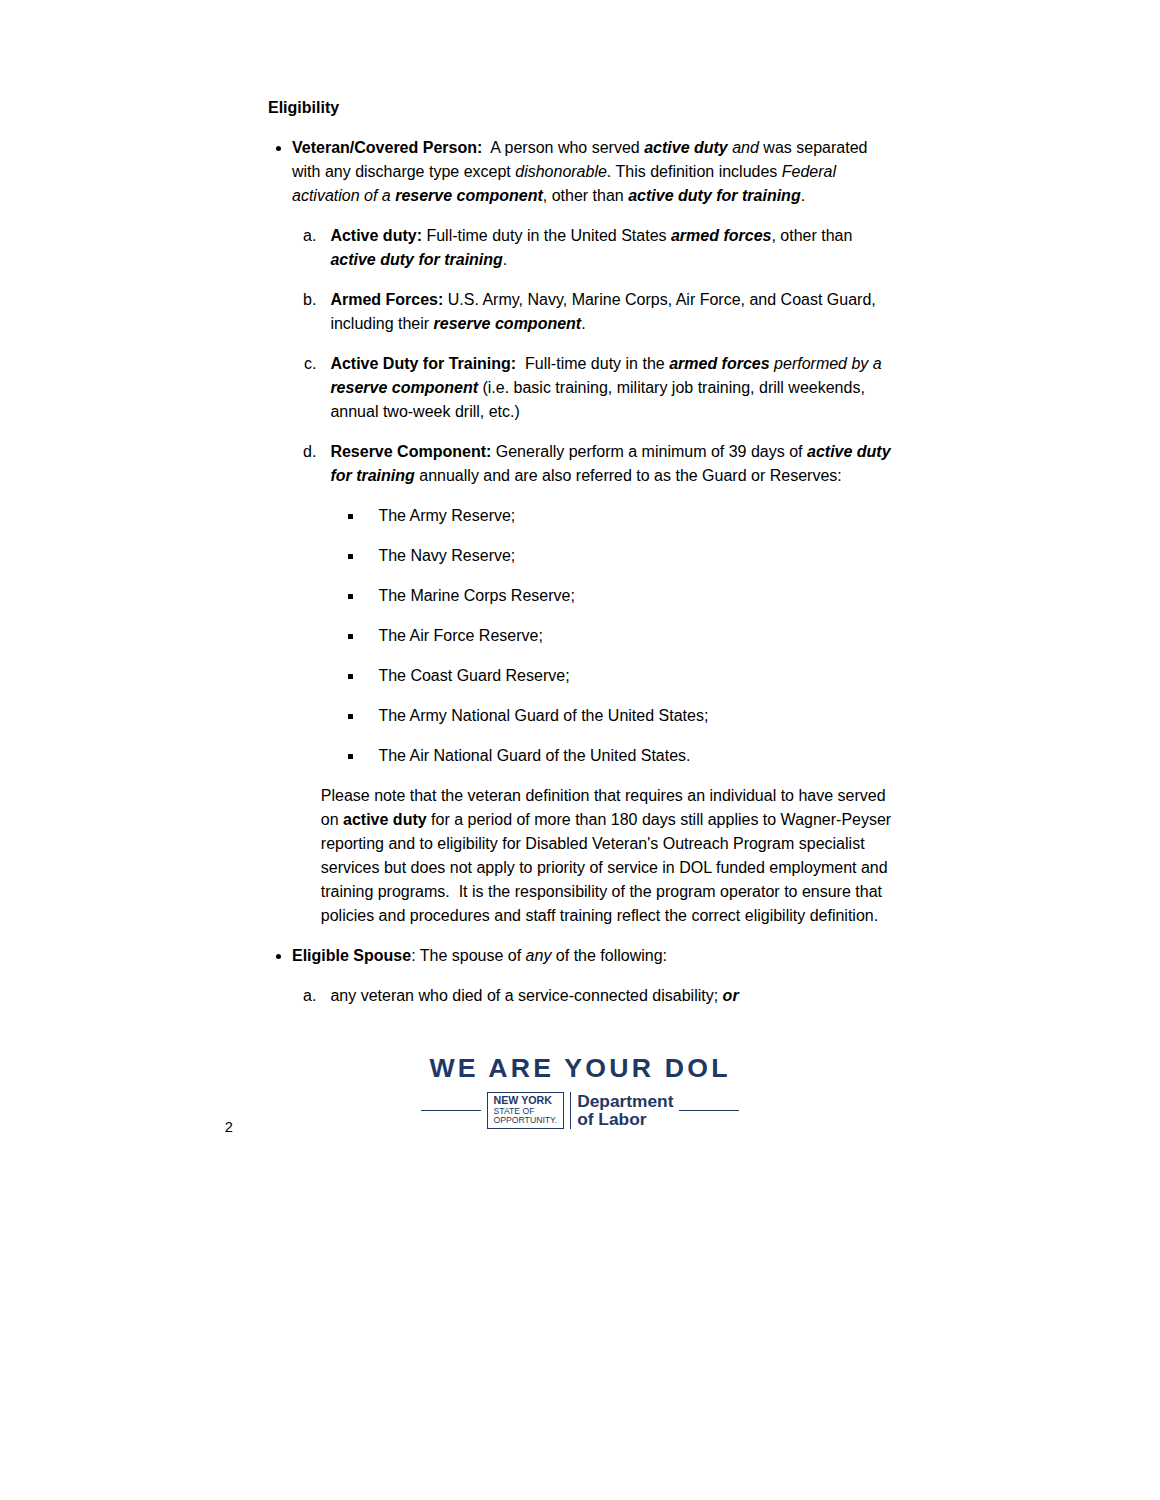Eligibility
Veteran/Covered Person: A person who served active duty and was separated with any discharge type except dishonorable. This definition includes Federal activation of a reserve component, other than active duty for training.
Active duty: Full-time duty in the United States armed forces, other than active duty for training.
Armed Forces: U.S. Army, Navy, Marine Corps, Air Force, and Coast Guard, including their reserve component.
Active Duty for Training: Full-time duty in the armed forces performed by a reserve component (i.e. basic training, military job training, drill weekends, annual two-week drill, etc.)
Reserve Component: Generally perform a minimum of 39 days of active duty for training annually and are also referred to as the Guard or Reserves:
The Army Reserve;
The Navy Reserve;
The Marine Corps Reserve;
The Air Force Reserve;
The Coast Guard Reserve;
The Army National Guard of the United States;
The Air National Guard of the United States.
Please note that the veteran definition that requires an individual to have served on active duty for a period of more than 180 days still applies to Wagner-Peyser reporting and to eligibility for Disabled Veteran's Outreach Program specialist services but does not apply to priority of service in DOL funded employment and training programs. It is the responsibility of the program operator to ensure that policies and procedures and staff training reflect the correct eligibility definition.
Eligible Spouse: The spouse of any of the following:
any veteran who died of a service-connected disability; or
WE ARE YOUR DOL
NEW YORKSTATE OF
OPPORTUNITY. Department of Labor
2